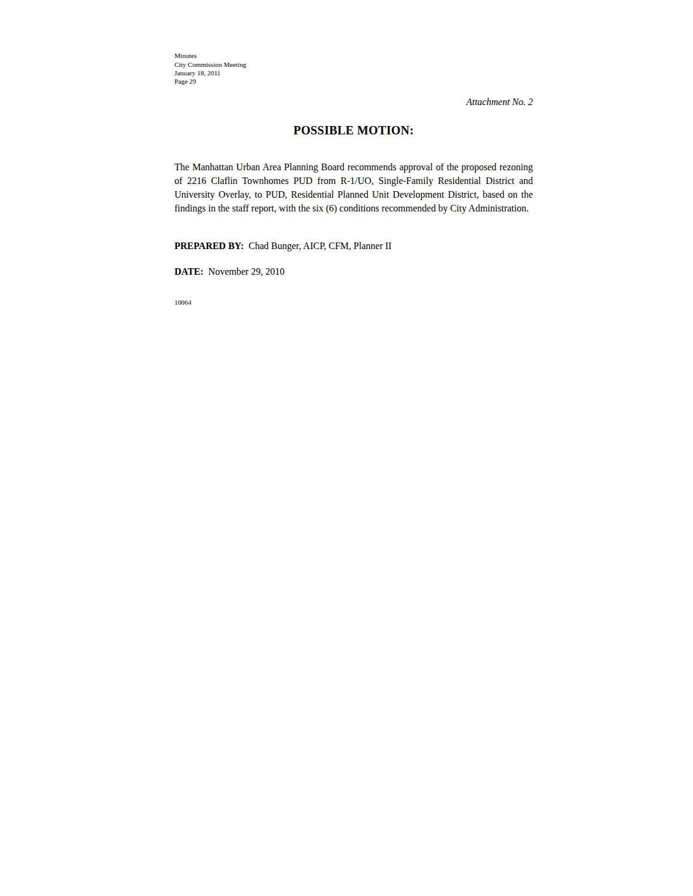Minutes
City Commission Meeting
January 18, 2011
Page 29
Attachment No. 2
POSSIBLE MOTION:
The Manhattan Urban Area Planning Board recommends approval of the proposed rezoning of 2216 Claflin Townhomes PUD from R-1/UO, Single-Family Residential District and University Overlay, to PUD, Residential Planned Unit Development District, based on the findings in the staff report, with the six (6) conditions recommended by City Administration.
PREPARED BY: Chad Bunger, AICP, CFM, Planner II
DATE: November 29, 2010
10064